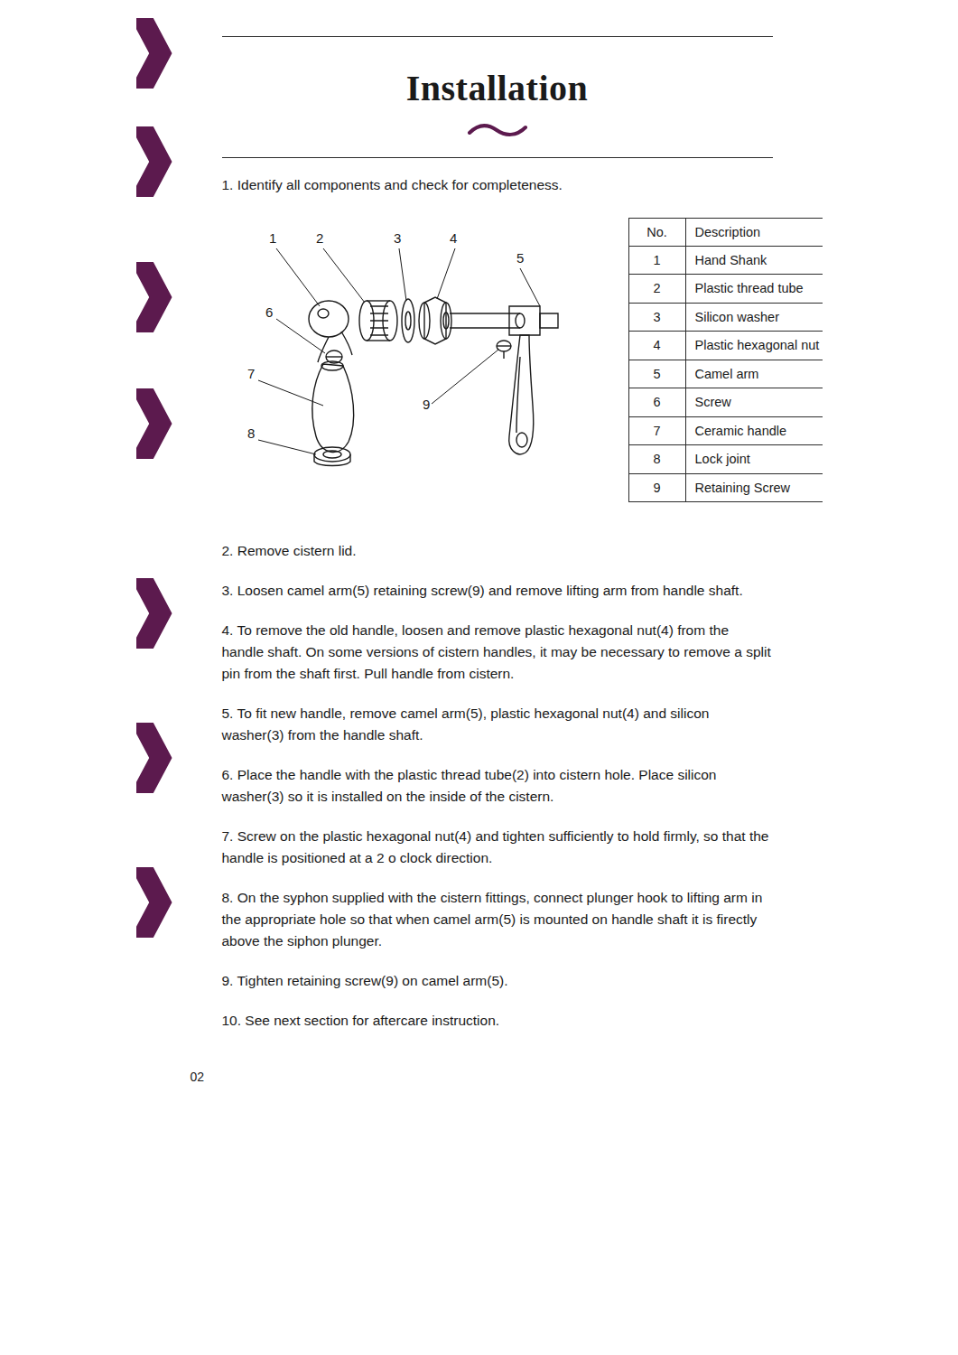Installation
1. Identify all components and check for completeness.
1 2 3 4 5 6 7 8 9
| No. | Description |
| --- | --- |
| 1 | Hand Shank |
| 2 | Plastic thread tube |
| 3 | Silicon washer |
| 4 | Plastic hexagonal nut |
| 5 | Camel arm |
| 6 | Screw |
| 7 | Ceramic handle |
| 8 | Lock joint |
| 9 | Retaining Screw |
2. Remove cistern lid.
3. Loosen camel arm(5) retaining screw(9) and remove lifting arm from handle shaft.
4. To remove the old handle, loosen and remove plastic hexagonal nut(4) from the handle shaft. On some versions of cistern handles, it may be necessary to remove a split pin from the shaft first. Pull handle from cistern.
5. To fit new handle, remove camel arm(5), plastic hexagonal nut(4) and silicon washer(3) from the handle shaft.
6. Place the handle with the plastic thread tube(2) into cistern hole. Place silicon washer(3) so it is installed on the inside of the cistern.
7. Screw on the plastic hexagonal nut(4) and tighten sufficiently to hold firmly, so that the handle is positioned at a 2 o clock direction.
8. On the syphon supplied with the cistern fittings, connect plunger hook to lifting arm in the appropriate hole so that when camel arm(5) is mounted on handle shaft it is firectly above the siphon plunger.
9. Tighten retaining screw(9) on camel arm(5).
10. See next section for aftercare instruction.
02